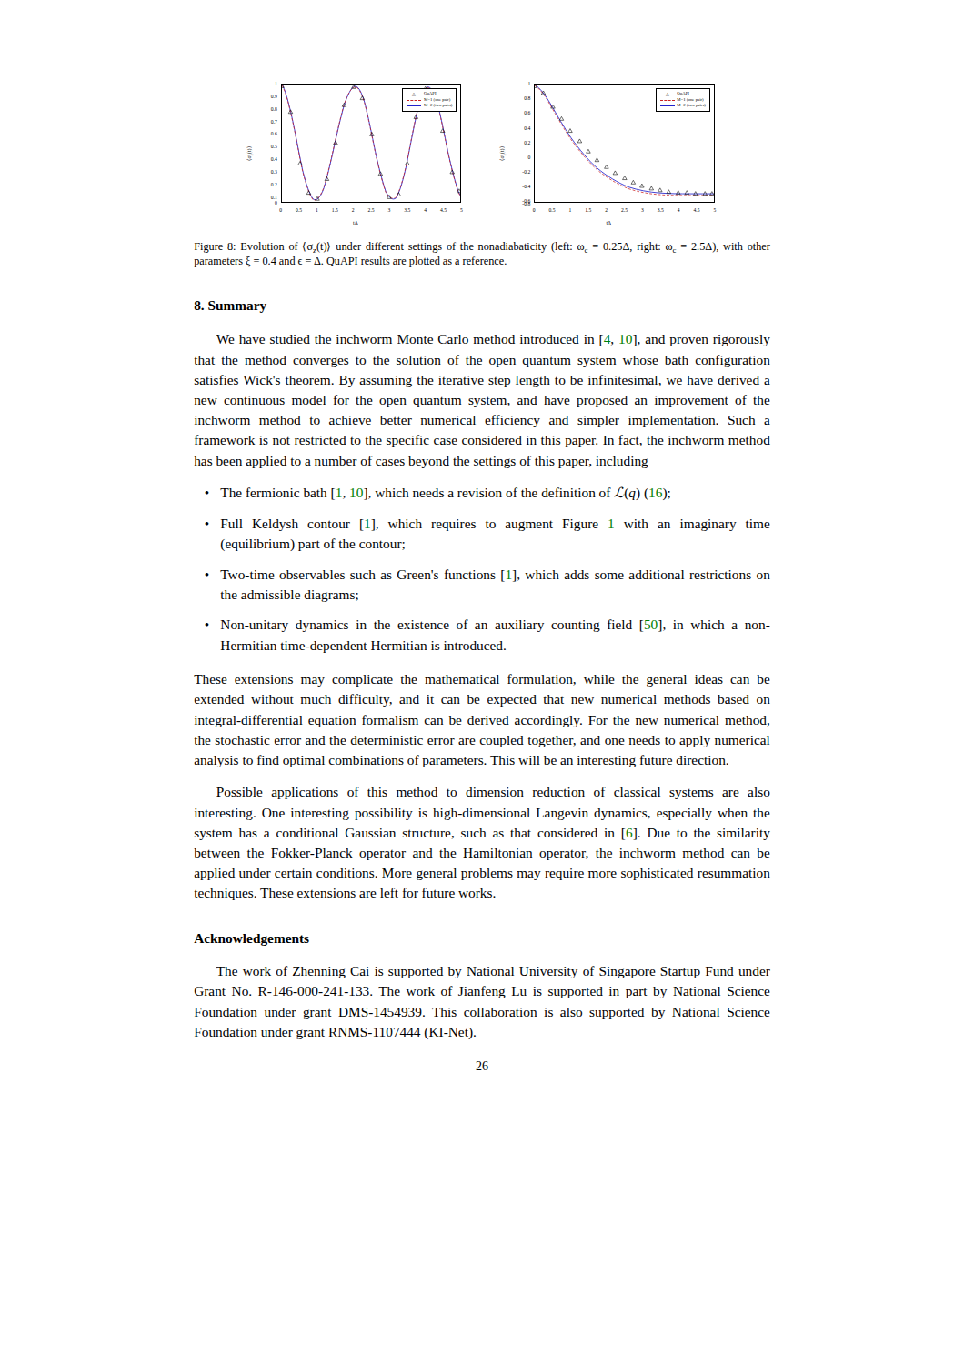⟨σz(t)⟩
tΔ
1
0.9
0.8
0.7
0.6
0.5
0.4
0.3
0.2
0.1
0
0
0.5
1
1.5
2
2.5
3
3.5
4
4.5
5
QuAPI
M=1 (one pair)
M=2 (two pairs)
⟨σz(t)⟩
tΔ
1
0.8
0.6
0.4
0.2
0
-0.2
-0.4
-0.6
-0.8
0
0.5
1
1.5
2
2.5
3
3.5
4
4.5
5
QuAPI
M=1 (one pair)
M=2 (two pairs)
Figure 8: Evolution of ⟨σz(t)⟩ under different settings of the nonadiabaticity (left: ωc = 0.25Δ, right: ωc = 2.5Δ), with other parameters ξ = 0.4 and ϵ = Δ. QuAPI results are plotted as a reference.
8. Summary
We have studied the inchworm Monte Carlo method introduced in [4, 10], and proven rigorously that the method converges to the solution of the open quantum system whose bath configuration satisfies Wick's theorem. By assuming the iterative step length to be infinitesimal, we have derived a new continuous model for the open quantum system, and have proposed an improvement of the inchworm method to achieve better numerical efficiency and simpler implementation. Such a framework is not restricted to the specific case considered in this paper. In fact, the inchworm method has been applied to a number of cases beyond the settings of this paper, including
The fermionic bath [1, 10], which needs a revision of the definition of ℒ(q) (16);
Full Keldysh contour [1], which requires to augment Figure 1 with an imaginary time (equilibrium) part of the contour;
Two-time observables such as Green's functions [1], which adds some additional restrictions on the admissible diagrams;
Non-unitary dynamics in the existence of an auxiliary counting field [50], in which a non-Hermitian time-dependent Hermitian is introduced.
These extensions may complicate the mathematical formulation, while the general ideas can be extended without much difficulty, and it can be expected that new numerical methods based on integral-differential equation formalism can be derived accordingly. For the new numerical method, the stochastic error and the deterministic error are coupled together, and one needs to apply numerical analysis to find optimal combinations of parameters. This will be an interesting future direction.
Possible applications of this method to dimension reduction of classical systems are also interesting. One interesting possibility is high-dimensional Langevin dynamics, especially when the system has a conditional Gaussian structure, such as that considered in [6]. Due to the similarity between the Fokker-Planck operator and the Hamiltonian operator, the inchworm method can be applied under certain conditions. More general problems may require more sophisticated resummation techniques. These extensions are left for future works.
Acknowledgements
The work of Zhenning Cai is supported by National University of Singapore Startup Fund under Grant No. R-146-000-241-133. The work of Jianfeng Lu is supported in part by National Science Foundation under grant DMS-1454939. This collaboration is also supported by National Science Foundation under grant RNMS-1107444 (KI-Net).
26